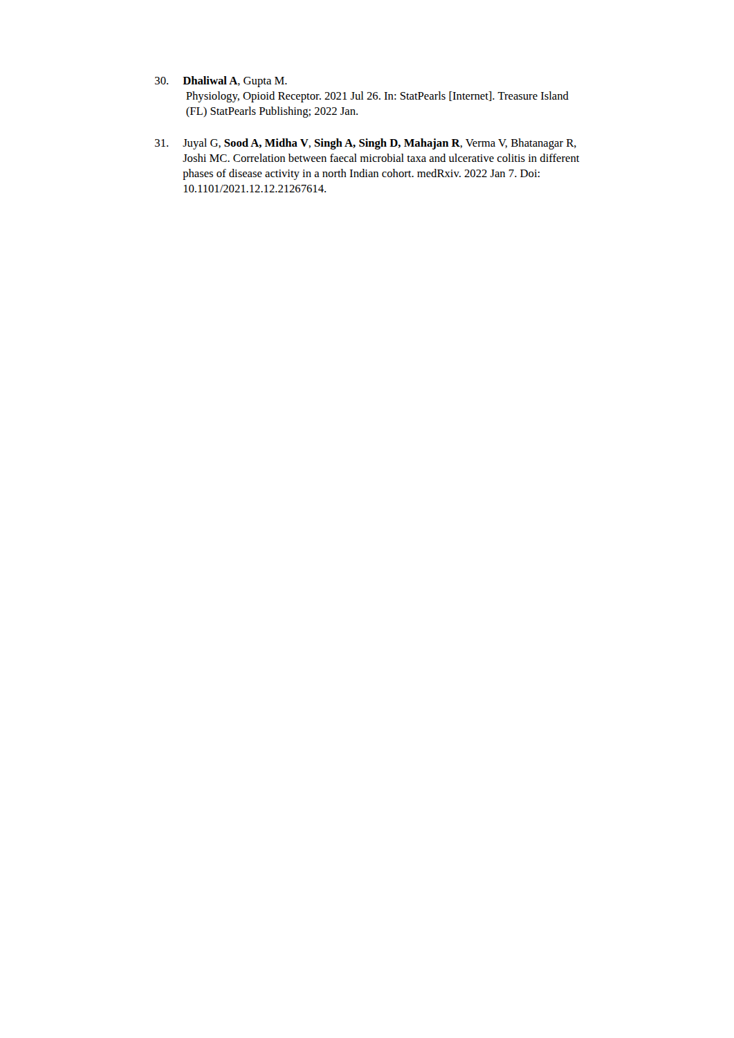30.
Dhaliwal A, Gupta M.
Physiology, Opioid Receptor. 2021 Jul 26. In: StatPearls [Internet]. Treasure Island (FL) StatPearls Publishing; 2022 Jan.
31.
Juyal G, Sood A, Midha V, Singh A, Singh D, Mahajan R, Verma V, Bhatanagar R, Joshi MC. Correlation between faecal microbial taxa and ulcerative colitis in different phases of disease activity in a north Indian cohort. medRxiv. 2022 Jan 7. Doi: 10.1101/2021.12.12.21267614.